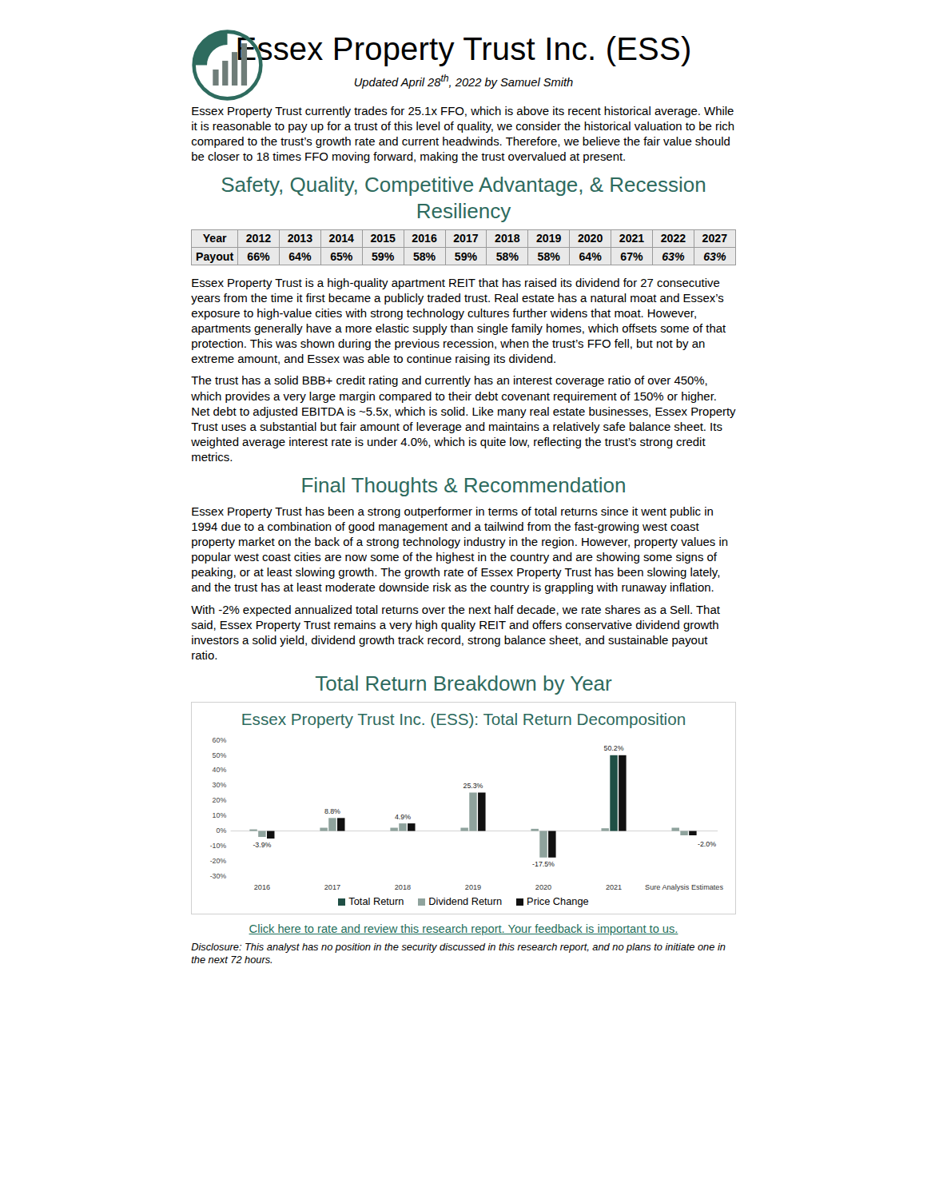Essex Property Trust Inc. (ESS)
Updated April 28th, 2022 by Samuel Smith
Essex Property Trust currently trades for 25.1x FFO, which is above its recent historical average. While it is reasonable to pay up for a trust of this level of quality, we consider the historical valuation to be rich compared to the trust’s growth rate and current headwinds. Therefore, we believe the fair value should be closer to 18 times FFO moving forward, making the trust overvalued at present.
Safety, Quality, Competitive Advantage, & Recession Resiliency
| Year | 2012 | 2013 | 2014 | 2015 | 2016 | 2017 | 2018 | 2019 | 2020 | 2021 | 2022 | 2027 |
| --- | --- | --- | --- | --- | --- | --- | --- | --- | --- | --- | --- | --- |
| Payout | 66% | 64% | 65% | 59% | 58% | 59% | 58% | 58% | 64% | 67% | 63% | 63% |
Essex Property Trust is a high-quality apartment REIT that has raised its dividend for 27 consecutive years from the time it first became a publicly traded trust. Real estate has a natural moat and Essex’s exposure to high-value cities with strong technology cultures further widens that moat. However, apartments generally have a more elastic supply than single family homes, which offsets some of that protection. This was shown during the previous recession, when the trust’s FFO fell, but not by an extreme amount, and Essex was able to continue raising its dividend.
The trust has a solid BBB+ credit rating and currently has an interest coverage ratio of over 450%, which provides a very large margin compared to their debt covenant requirement of 150% or higher. Net debt to adjusted EBITDA is ~5.5x, which is solid. Like many real estate businesses, Essex Property Trust uses a substantial but fair amount of leverage and maintains a relatively safe balance sheet. Its weighted average interest rate is under 4.0%, which is quite low, reflecting the trust’s strong credit metrics.
Final Thoughts & Recommendation
Essex Property Trust has been a strong outperformer in terms of total returns since it went public in 1994 due to a combination of good management and a tailwind from the fast-growing west coast property market on the back of a strong technology industry in the region. However, property values in popular west coast cities are now some of the highest in the country and are showing some signs of peaking, or at least slowing growth. The growth rate of Essex Property Trust has been slowing lately, and the trust has at least moderate downside risk as the country is grappling with runaway inflation.
With -2% expected annualized total returns over the next half decade, we rate shares as a Sell. That said, Essex Property Trust remains a very high quality REIT and offers conservative dividend growth investors a solid yield, dividend growth track record, strong balance sheet, and sustainable payout ratio.
Total Return Breakdown by Year
Essex Property Trust Inc. (ESS): Total Return Decomposition
60% 50% 40% 30% 20% 10% 0% -10% -20% -30% -3.9% 8.8% 4.9% 25.3% -17.5% 50.2% -2.0% 2016 2017 2018 2019 2020 2021 Sure Analysis Estimates
Total Return
Dividend Return
Price Change
Click here to rate and review this research report. Your feedback is important to us.
Disclosure: This analyst has no position in the security discussed in this research report, and no plans to initiate one in the next 72 hours.